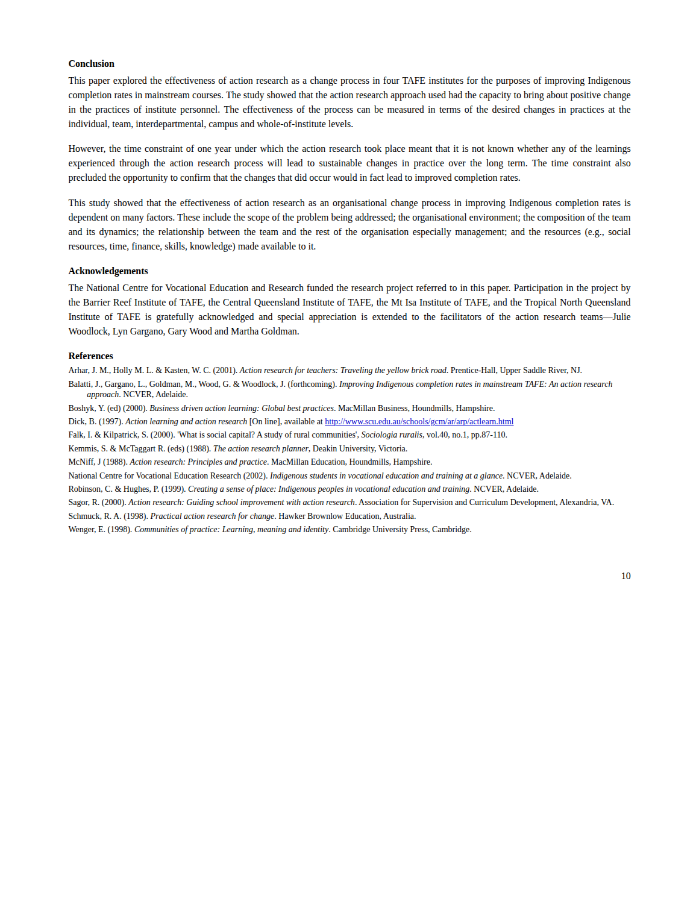Conclusion
This paper explored the effectiveness of action research as a change process in four TAFE institutes for the purposes of improving Indigenous completion rates in mainstream courses. The study showed that the action research approach used had the capacity to bring about positive change in the practices of institute personnel. The effectiveness of the process can be measured in terms of the desired changes in practices at the individual, team, interdepartmental, campus and whole-of-institute levels.
However, the time constraint of one year under which the action research took place meant that it is not known whether any of the learnings experienced through the action research process will lead to sustainable changes in practice over the long term. The time constraint also precluded the opportunity to confirm that the changes that did occur would in fact lead to improved completion rates.
This study showed that the effectiveness of action research as an organisational change process in improving Indigenous completion rates is dependent on many factors. These include the scope of the problem being addressed; the organisational environment; the composition of the team and its dynamics; the relationship between the team and the rest of the organisation especially management; and the resources (e.g., social resources, time, finance, skills, knowledge) made available to it.
Acknowledgements
The National Centre for Vocational Education and Research funded the research project referred to in this paper. Participation in the project by the Barrier Reef Institute of TAFE, the Central Queensland Institute of TAFE, the Mt Isa Institute of TAFE, and the Tropical North Queensland Institute of TAFE is gratefully acknowledged and special appreciation is extended to the facilitators of the action research teams—Julie Woodlock, Lyn Gargano, Gary Wood and Martha Goldman.
References
Arhar, J. M., Holly M. L. & Kasten, W. C. (2001). Action research for teachers: Traveling the yellow brick road. Prentice-Hall, Upper Saddle River, NJ.
Balatti, J., Gargano, L., Goldman, M., Wood, G. & Woodlock, J. (forthcoming). Improving Indigenous completion rates in mainstream TAFE: An action research approach. NCVER, Adelaide.
Boshyk, Y. (ed) (2000). Business driven action learning: Global best practices. MacMillan Business, Houndmills, Hampshire.
Dick, B. (1997). Action learning and action research [On line], available at http://www.scu.edu.au/schools/gcm/ar/arp/actlearn.html
Falk, I. & Kilpatrick, S. (2000). 'What is social capital? A study of rural communities', Sociologia ruralis, vol.40, no.1, pp.87-110.
Kemmis, S. & McTaggart R. (eds) (1988). The action research planner, Deakin University, Victoria.
McNiff, J (1988). Action research: Principles and practice. MacMillan Education, Houndmills, Hampshire.
National Centre for Vocational Education Research (2002). Indigenous students in vocational education and training at a glance. NCVER, Adelaide.
Robinson, C. & Hughes, P. (1999). Creating a sense of place: Indigenous peoples in vocational education and training. NCVER, Adelaide.
Sagor, R. (2000). Action research: Guiding school improvement with action research. Association for Supervision and Curriculum Development, Alexandria, VA.
Schmuck, R. A. (1998). Practical action research for change. Hawker Brownlow Education, Australia.
Wenger, E. (1998). Communities of practice: Learning, meaning and identity. Cambridge University Press, Cambridge.
10